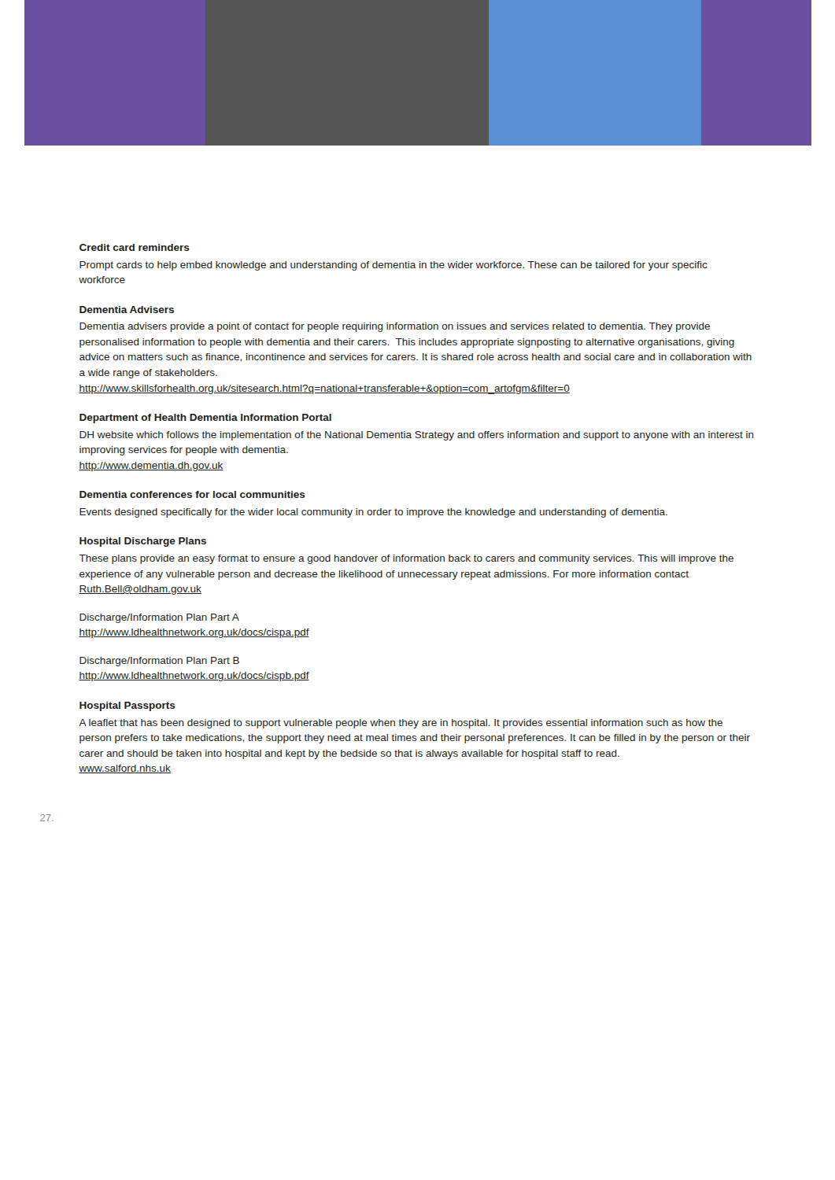Credit card reminders
Prompt cards to help embed knowledge and understanding of dementia in the wider workforce. These can be tailored for your specific workforce
Dementia Advisers
Dementia advisers provide a point of contact for people requiring information on issues and services related to dementia. They provide personalised information to people with dementia and their carers. This includes appropriate signposting to alternative organisations, giving advice on matters such as finance, incontinence and services for carers. It is shared role across health and social care and in collaboration with a wide range of stakeholders.
http://www.skillsforhealth.org.uk/sitesearch.html?q=national+transferable+&option=com_artofgm&filter=0
Department of Health Dementia Information Portal
DH website which follows the implementation of the National Dementia Strategy and offers information and support to anyone with an interest in improving services for people with dementia.
http://www.dementia.dh.gov.uk
Dementia conferences for local communities
Events designed specifically for the wider local community in order to improve the knowledge and understanding of dementia.
Hospital Discharge Plans
These plans provide an easy format to ensure a good handover of information back to carers and community services. This will improve the experience of any vulnerable person and decrease the likelihood of unnecessary repeat admissions. For more information contact Ruth.Bell@oldham.gov.uk
Discharge/Information Plan Part A
http://www.ldhealthnetwork.org.uk/docs/cispa.pdf
Discharge/Information Plan Part B
http://www.ldhealthnetwork.org.uk/docs/cispb.pdf
Hospital Passports
A leaflet that has been designed to support vulnerable people when they are in hospital. It provides essential information such as how the person prefers to take medications, the support they need at meal times and their personal preferences. It can be filled in by the person or their carer and should be taken into hospital and kept by the bedside so that is always available for hospital staff to read.
www.salford.nhs.uk
27.